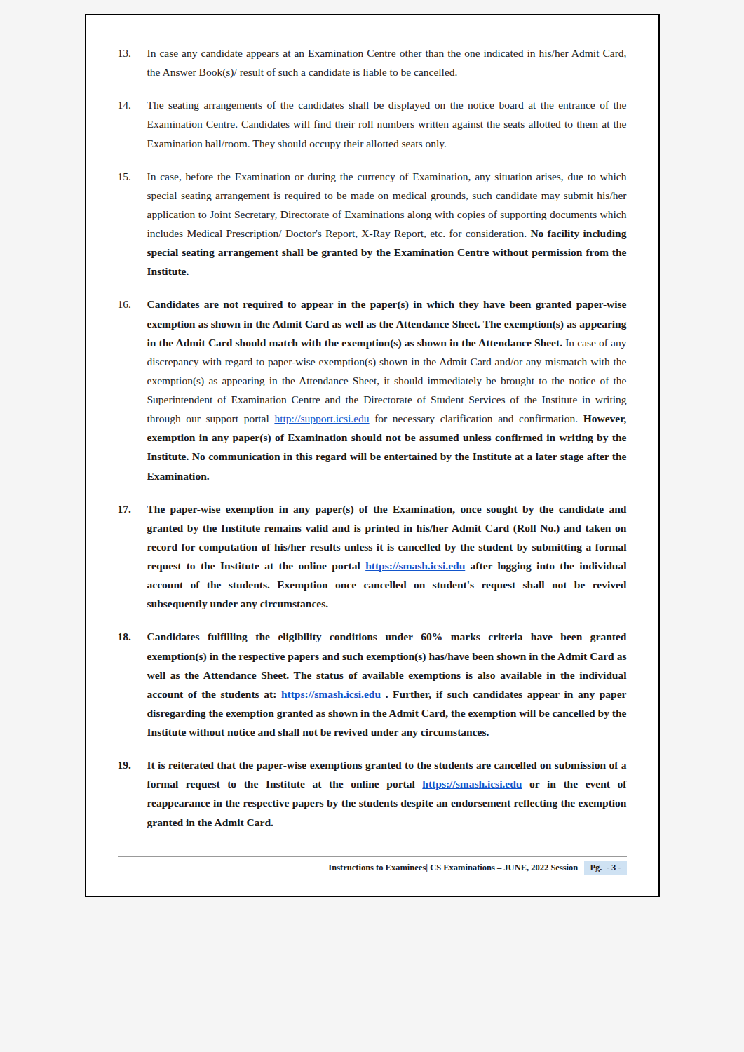In case any candidate appears at an Examination Centre other than the one indicated in his/her Admit Card, the Answer Book(s)/ result of such a candidate is liable to be cancelled.
The seating arrangements of the candidates shall be displayed on the notice board at the entrance of the Examination Centre. Candidates will find their roll numbers written against the seats allotted to them at the Examination hall/room. They should occupy their allotted seats only.
In case, before the Examination or during the currency of Examination, any situation arises, due to which special seating arrangement is required to be made on medical grounds, such candidate may submit his/her application to Joint Secretary, Directorate of Examinations along with copies of supporting documents which includes Medical Prescription/ Doctor's Report, X-Ray Report, etc. for consideration. No facility including special seating arrangement shall be granted by the Examination Centre without permission from the Institute.
Candidates are not required to appear in the paper(s) in which they have been granted paper-wise exemption as shown in the Admit Card as well as the Attendance Sheet. The exemption(s) as appearing in the Admit Card should match with the exemption(s) as shown in the Attendance Sheet. In case of any discrepancy with regard to paper-wise exemption(s) shown in the Admit Card and/or any mismatch with the exemption(s) as appearing in the Attendance Sheet, it should immediately be brought to the notice of the Superintendent of Examination Centre and the Directorate of Student Services of the Institute in writing through our support portal http://support.icsi.edu for necessary clarification and confirmation. However, exemption in any paper(s) of Examination should not be assumed unless confirmed in writing by the Institute. No communication in this regard will be entertained by the Institute at a later stage after the Examination.
The paper-wise exemption in any paper(s) of the Examination, once sought by the candidate and granted by the Institute remains valid and is printed in his/her Admit Card (Roll No.) and taken on record for computation of his/her results unless it is cancelled by the student by submitting a formal request to the Institute at the online portal https://smash.icsi.edu after logging into the individual account of the students. Exemption once cancelled on student's request shall not be revived subsequently under any circumstances.
Candidates fulfilling the eligibility conditions under 60% marks criteria have been granted exemption(s) in the respective papers and such exemption(s) has/have been shown in the Admit Card as well as the Attendance Sheet. The status of available exemptions is also available in the individual account of the students at: https://smash.icsi.edu . Further, if such candidates appear in any paper disregarding the exemption granted as shown in the Admit Card, the exemption will be cancelled by the Institute without notice and shall not be revived under any circumstances.
It is reiterated that the paper-wise exemptions granted to the students are cancelled on submission of a formal request to the Institute at the online portal https://smash.icsi.edu or in the event of reappearance in the respective papers by the students despite an endorsement reflecting the exemption granted in the Admit Card.
Instructions to Examinees| CS Examinations – JUNE, 2022 Session Pg. - 3 -